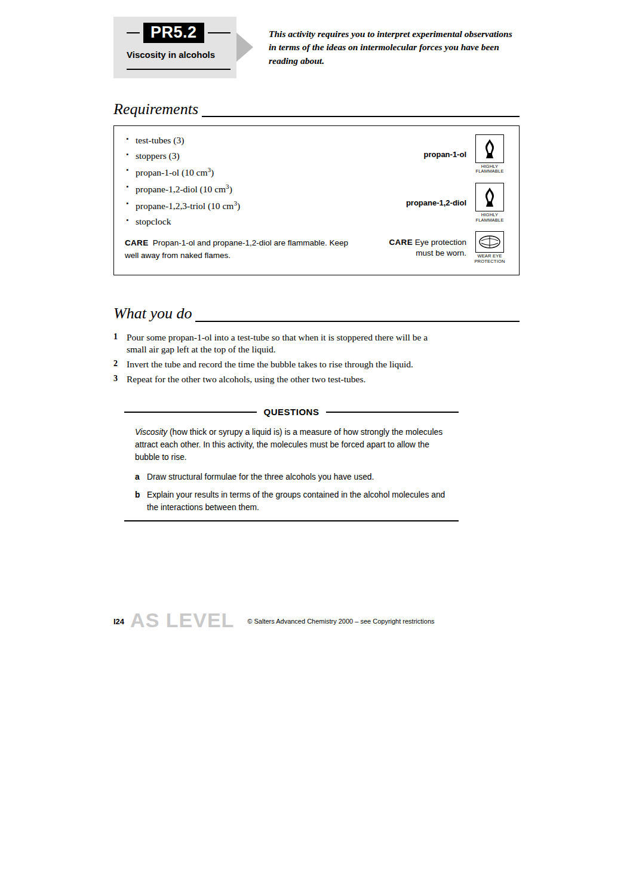PR5.2
Viscosity in alcohols
This activity requires you to interpret experimental observations in terms of the ideas on intermolecular forces you have been reading about.
Requirements
test-tubes (3)
stoppers (3)
propan-1-ol (10 cm3)
propane-1,2-diol (10 cm3)
propane-1,2,3-triol (10 cm3)
stopclock
CARE Propan-1-ol and propane-1,2-diol are flammable. Keep well away from naked flames.
propan-1-ol
HIGHLY
FLAMMABLE
propane-1,2-diol
HIGHLY
FLAMMABLE
CARE Eye protection
must be worn.
WEAR EYE
PROTECTION
What you do
Pour some propan-1-ol into a test-tube so that when it is stoppered there will be a small air gap left at the top of the liquid.
Invert the tube and record the time the bubble takes to rise through the liquid.
Repeat for the other two alcohols, using the other two test-tubes.
QUESTIONS
Viscosity (how thick or syrupy a liquid is) is a measure of how strongly the molecules attract each other. In this activity, the molecules must be forced apart to allow the bubble to rise.
a Draw structural formulae for the three alcohols you have used.
b Explain your results in terms of the groups contained in the alcohol molecules and the interactions between them.
I24
AS LEVEL
© Salters Advanced Chemistry 2000 – see Copyright restrictions